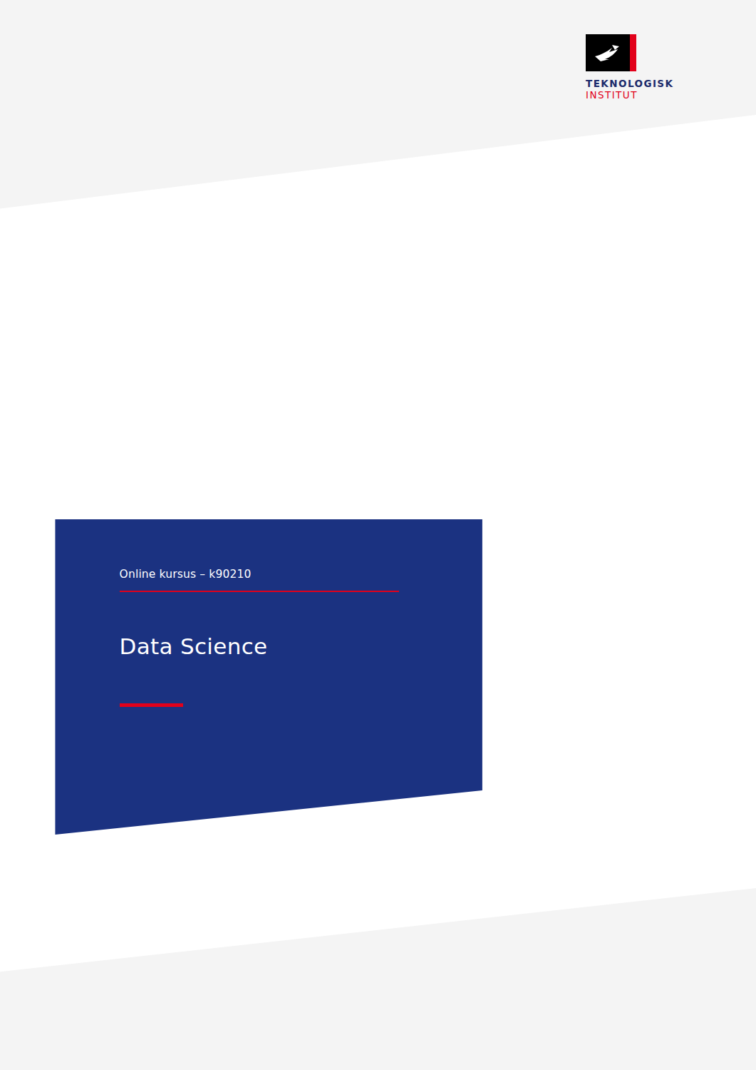TEKNOLOGISK
INSTITUT
Online kursus – k90210
Data Science